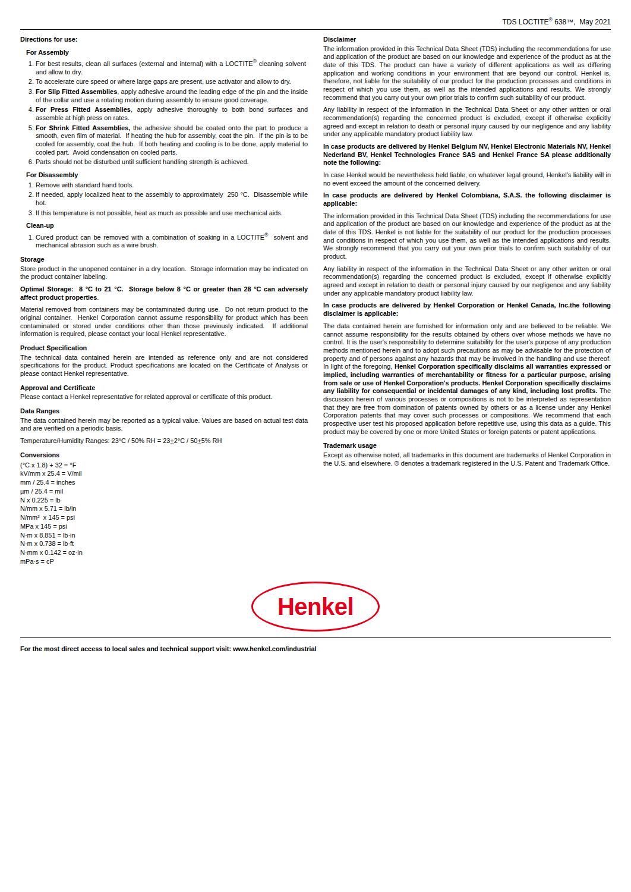TDS LOCTITE® 638™, May 2021
Directions for use:
For Assembly
For best results, clean all surfaces (external and internal) with a LOCTITE® cleaning solvent and allow to dry.
To accelerate cure speed or where large gaps are present, use activator and allow to dry.
For Slip Fitted Assemblies, apply adhesive around the leading edge of the pin and the inside of the collar and use a rotating motion during assembly to ensure good coverage.
For Press Fitted Assemblies, apply adhesive thoroughly to both bond surfaces and assemble at high press on rates.
For Shrink Fitted Assemblies, the adhesive should be coated onto the part to produce a smooth, even film of material. If heating the hub for assembly, coat the pin. If the pin is to be cooled for assembly, coat the hub. If both heating and cooling is to be done, apply material to cooled part. Avoid condensation on cooled parts.
Parts should not be disturbed until sufficient handling strength is achieved.
For Disassembly
Remove with standard hand tools.
If needed, apply localized heat to the assembly to approximately 250 °C. Disassemble while hot.
If this temperature is not possible, heat as much as possible and use mechanical aids.
Clean-up
Cured product can be removed with a combination of soaking in a LOCTITE® solvent and mechanical abrasion such as a wire brush.
Storage
Store product in the unopened container in a dry location. Storage information may be indicated on the product container labeling.
Optimal Storage: 8 °C to 21 °C. Storage below 8 °C or greater than 28 °C can adversely affect product properties.
Material removed from containers may be contaminated during use. Do not return product to the original container. Henkel Corporation cannot assume responsibility for product which has been contaminated or stored under conditions other than those previously indicated. If additional information is required, please contact your local Henkel representative.
Product Specification
The technical data contained herein are intended as reference only and are not considered specifications for the product. Product specifications are located on the Certificate of Analysis or please contact Henkel representative.
Approval and Certificate
Please contact a Henkel representative for related approval or certificate of this product.
Data Ranges
The data contained herein may be reported as a typical value. Values are based on actual test data and are verified on a periodic basis.
Temperature/Humidity Ranges: 23°C / 50% RH = 23+2°C / 50+5% RH
Conversions
(°C x 1.8) + 32 = °F
kV/mm x 25.4 = V/mil
mm / 25.4 = inches
µm / 25.4 = mil
N x 0.225 = lb
N/mm x 5.71 = lb/in
N/mm² x 145 = psi
MPa x 145 = psi
N·m x 8.851 = lb·in
N·m x 0.738 = lb·ft
N·mm x 0.142 = oz·in
mPa·s = cP
Disclaimer
The information provided in this Technical Data Sheet (TDS) including the recommendations for use and application of the product are based on our knowledge and experience of the product as at the date of this TDS. The product can have a variety of different applications as well as differing application and working conditions in your environment that are beyond our control. Henkel is, therefore, not liable for the suitability of our product for the production processes and conditions in respect of which you use them, as well as the intended applications and results. We strongly recommend that you carry out your own prior trials to confirm such suitability of our product.
Any liability in respect of the information in the Technical Data Sheet or any other written or oral recommendation(s) regarding the concerned product is excluded, except if otherwise explicitly agreed and except in relation to death or personal injury caused by our negligence and any liability under any applicable mandatory product liability law.
In case products are delivered by Henkel Belgium NV, Henkel Electronic Materials NV, Henkel Nederland BV, Henkel Technologies France SAS and Henkel France SA please additionally note the following:
In case Henkel would be nevertheless held liable, on whatever legal ground, Henkel's liability will in no event exceed the amount of the concerned delivery.
In case products are delivered by Henkel Colombiana, S.A.S. the following disclaimer is applicable:
The information provided in this Technical Data Sheet (TDS) including the recommendations for use and application of the product are based on our knowledge and experience of the product as at the date of this TDS. Henkel is not liable for the suitability of our product for the production processes and conditions in respect of which you use them, as well as the intended applications and results. We strongly recommend that you carry out your own prior trials to confirm such suitability of our product.
Any liability in respect of the information in the Technical Data Sheet or any other written or oral recommendation(s) regarding the concerned product is excluded, except if otherwise explicitly agreed and except in relation to death or personal injury caused by our negligence and any liability under any applicable mandatory product liability law.
In case products are delivered by Henkel Corporation or Henkel Canada, Inc.the following disclaimer is applicable:
The data contained herein are furnished for information only and are believed to be reliable. We cannot assume responsibility for the results obtained by others over whose methods we have no control. It is the user's responsibility to determine suitability for the user's purpose of any production methods mentioned herein and to adopt such precautions as may be advisable for the protection of property and of persons against any hazards that may be involved in the handling and use thereof. In light of the foregoing, Henkel Corporation specifically disclaims all warranties expressed or implied, including warranties of merchantability or fitness for a particular purpose, arising from sale or use of Henkel Corporation's products. Henkel Corporation specifically disclaims any liability for consequential or incidental damages of any kind, including lost profits. The discussion herein of various processes or compositions is not to be interpreted as representation that they are free from domination of patents owned by others or as a license under any Henkel Corporation patents that may cover such processes or compositions. We recommend that each prospective user test his proposed application before repetitive use, using this data as a guide. This product may be covered by one or more United States or foreign patents or patent applications.
Trademark usage
Except as otherwise noted, all trademarks in this document are trademarks of Henkel Corporation in the U.S. and elsewhere. ® denotes a trademark registered in the U.S. Patent and Trademark Office.
Henkel
For the most direct access to local sales and technical support visit: www.henkel.com/industrial